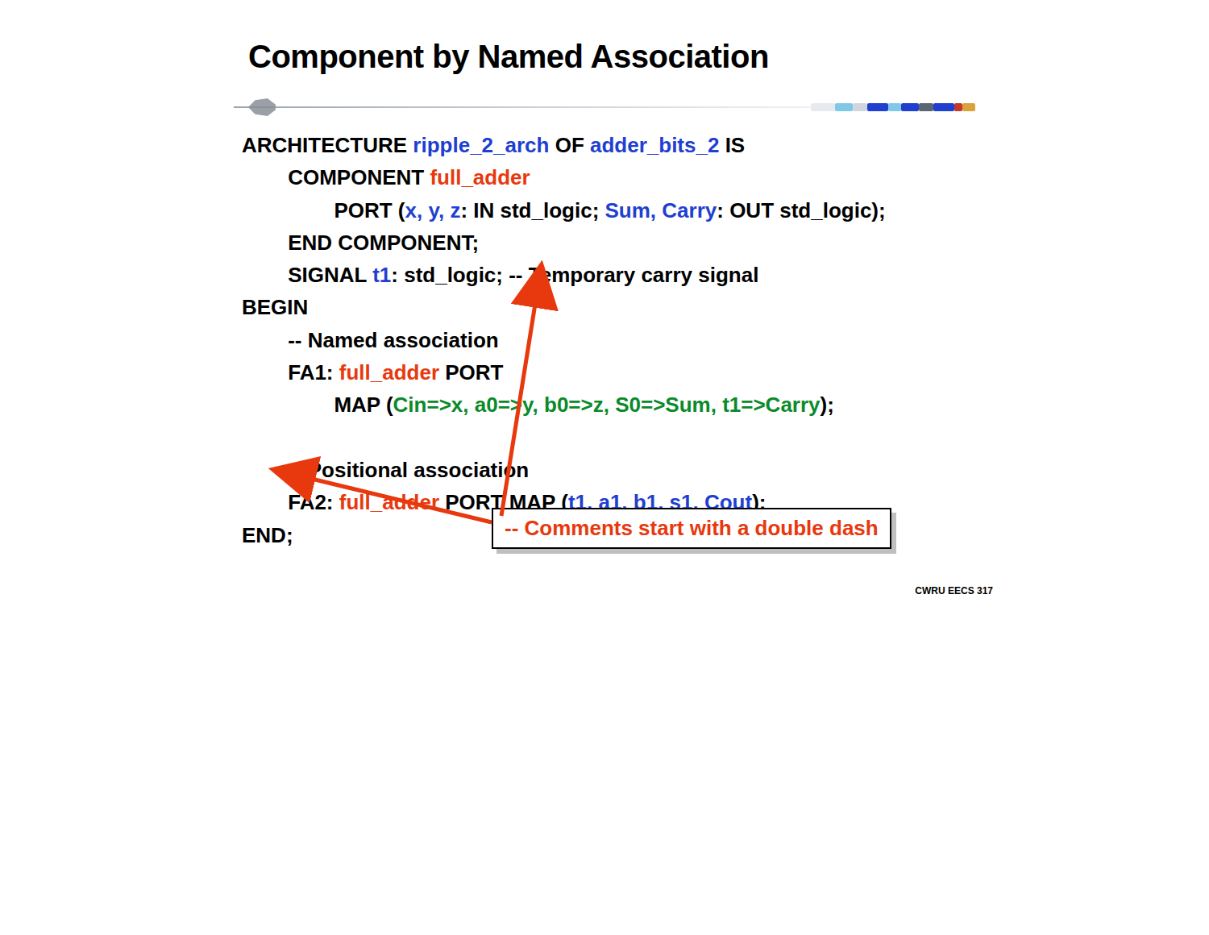Component by Named Association
ARCHITECTURE ripple_2_arch OF adder_bits_2 IS
COMPONENT full_adder
PORT (x, y, z: IN std_logic; Sum, Carry: OUT std_logic);
END COMPONENT;
SIGNAL t1: std_logic; -- Temporary carry signal
BEGIN
-- Named association
FA1: full_adder PORT
MAP (Cin=>x, a0=>y, b0=>z, S0=>Sum, t1=>Carry);
-- Positional association
FA2: full_adder PORT MAP (t1, a1, b1, s1, Cout);
END;
-- Comments start with a double dash
CWRU EECS 317